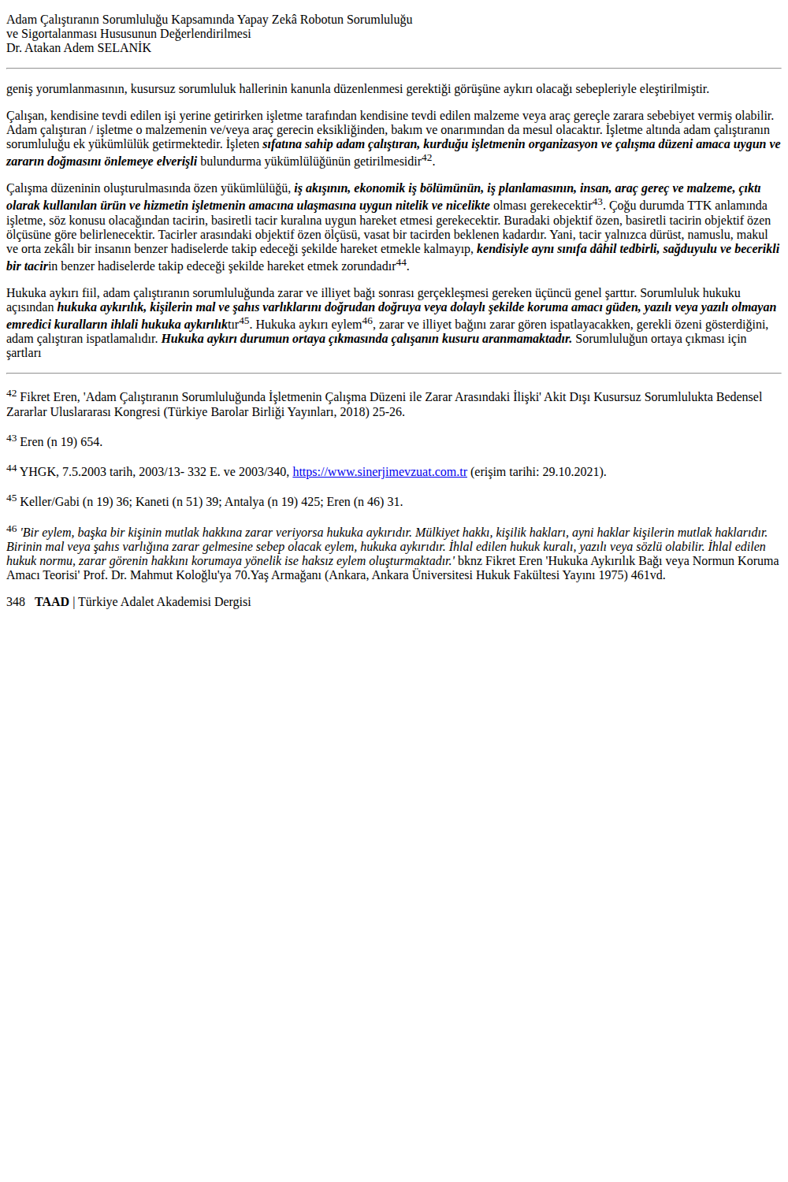Adam Çalıştıranın Sorumluluğu Kapsamında Yapay Zekâ Robotun Sorumluluğu
ve Sigortalanması Hususunun Değerlendirilmesi
Dr. Atakan Adem SELANİK
geniş yorumlanmasının, kusursuz sorumluluk hallerinin kanunla düzenlenmesi gerektiği görüşüne aykırı olacağı sebepleriyle eleştirilmiştir.
Çalışan, kendisine tevdi edilen işi yerine getirirken işletme tarafından kendisine tevdi edilen malzeme veya araç gereçle zarara sebebiyet vermiş olabilir. Adam çalıştıran / işletme o malzemenin ve/veya araç gerecin eksikliğinden, bakım ve onarımından da mesul olacaktır. İşletme altında adam çalıştıranın sorumluluğu ek yükümlülük getirmektedir. İşleten sıfatına sahip adam çalıştıran, kurduğu işletmenin organizasyon ve çalışma düzeni amaca uygun ve zararın doğmasını önlemeye elverişli bulundurma yükümlülüğünün getirilmesidir42.
Çalışma düzeninin oluşturulmasında özen yükümlülüğü, iş akışının, ekonomik iş bölümünün, iş planlamasının, insan, araç gereç ve malzeme, çıktı olarak kullanılan ürün ve hizmetin işletmenin amacına ulaşmasına uygun nitelik ve nicelikte olması gerekecektir43. Çoğu durumda TTK anlamında işletme, söz konusu olacağından tacirin, basiretli tacir kuralına uygun hareket etmesi gerekecektir. Buradaki objektif özen, basiretli tacirin objektif özen ölçüsüne göre belirlenecektir. Tacirler arasındaki objektif özen ölçüsü, vasat bir tacirden beklenen kadardır. Yani, tacir yalnızca dürüst, namuslu, makul ve orta zekâlı bir insanın benzer hadiselerde takip edeceği şekilde hareket etmekle kalmayıp, kendisiyle aynı sınıfa dâhil tedbirli, sağduyulu ve becerikli bir tacirin benzer hadiselerde takip edeceği şekilde hareket etmek zorundadır44.
Hukuka aykırı fiil, adam çalıştıranın sorumluluğunda zarar ve illiyet bağı sonrası gerçekleşmesi gereken üçüncü genel şarttır. Sorumluluk hukuku açısından hukuka aykırılık, kişilerin mal ve şahıs varlıklarını doğrudan doğruya veya dolaylı şekilde koruma amacı güden, yazılı veya yazılı olmayan emredici kuralların ihlali hukuka aykırılıktır45. Hukuka aykırı eylem46, zarar ve illiyet bağını zarar gören ispatlayacakken, gerekli özeni gösterdiğini, adam çalıştıran ispatlamalıdır. Hukuka aykırı durumun ortaya çıkmasında çalışanın kusuru aranmamaktadır. Sorumluluğun ortaya çıkması için şartları
42 Fikret Eren, 'Adam Çalıştıranın Sorumluluğunda İşletmenin Çalışma Düzeni ile Zarar Arasındaki İlişki' Akit Dışı Kusursuz Sorumlulukta Bedensel Zararlar Uluslararası Kongresi (Türkiye Barolar Birliği Yayınları, 2018) 25-26.
43 Eren (n 19) 654.
44 YHGK, 7.5.2003 tarih, 2003/13- 332 E. ve 2003/340, https://www.sinerjimevzuat.com.tr (erişim tarihi: 29.10.2021).
45 Keller/Gabi (n 19) 36; Kaneti (n 51) 39; Antalya (n 19) 425; Eren (n 46) 31.
46 'Bir eylem, başka bir kişinin mutlak hakkına zarar veriyorsa hukuka aykırıdır. Mülkiyet hakkı, kişilik hakları, ayni haklar kişilerin mutlak haklarıdır. Birinin mal veya şahıs varlığına zarar gelmesine sebep olacak eylem, hukuka aykırıdır. İhlal edilen hukuk kuralı, yazılı veya sözlü olabilir. İhlal edilen hukuk normu, zarar görenin hakkını korumaya yönelik ise haksız eylem oluşturmaktadır.' bknz Fikret Eren 'Hukuka Aykırılık Bağı veya Normun Koruma Amacı Teorisi' Prof. Dr. Mahmut Koloğlu'ya 70.Yaş Armağanı (Ankara, Ankara Üniversitesi Hukuk Fakültesi Yayını 1975) 461vd.
348 TAAD | Türkiye Adalet Akademisi Dergisi